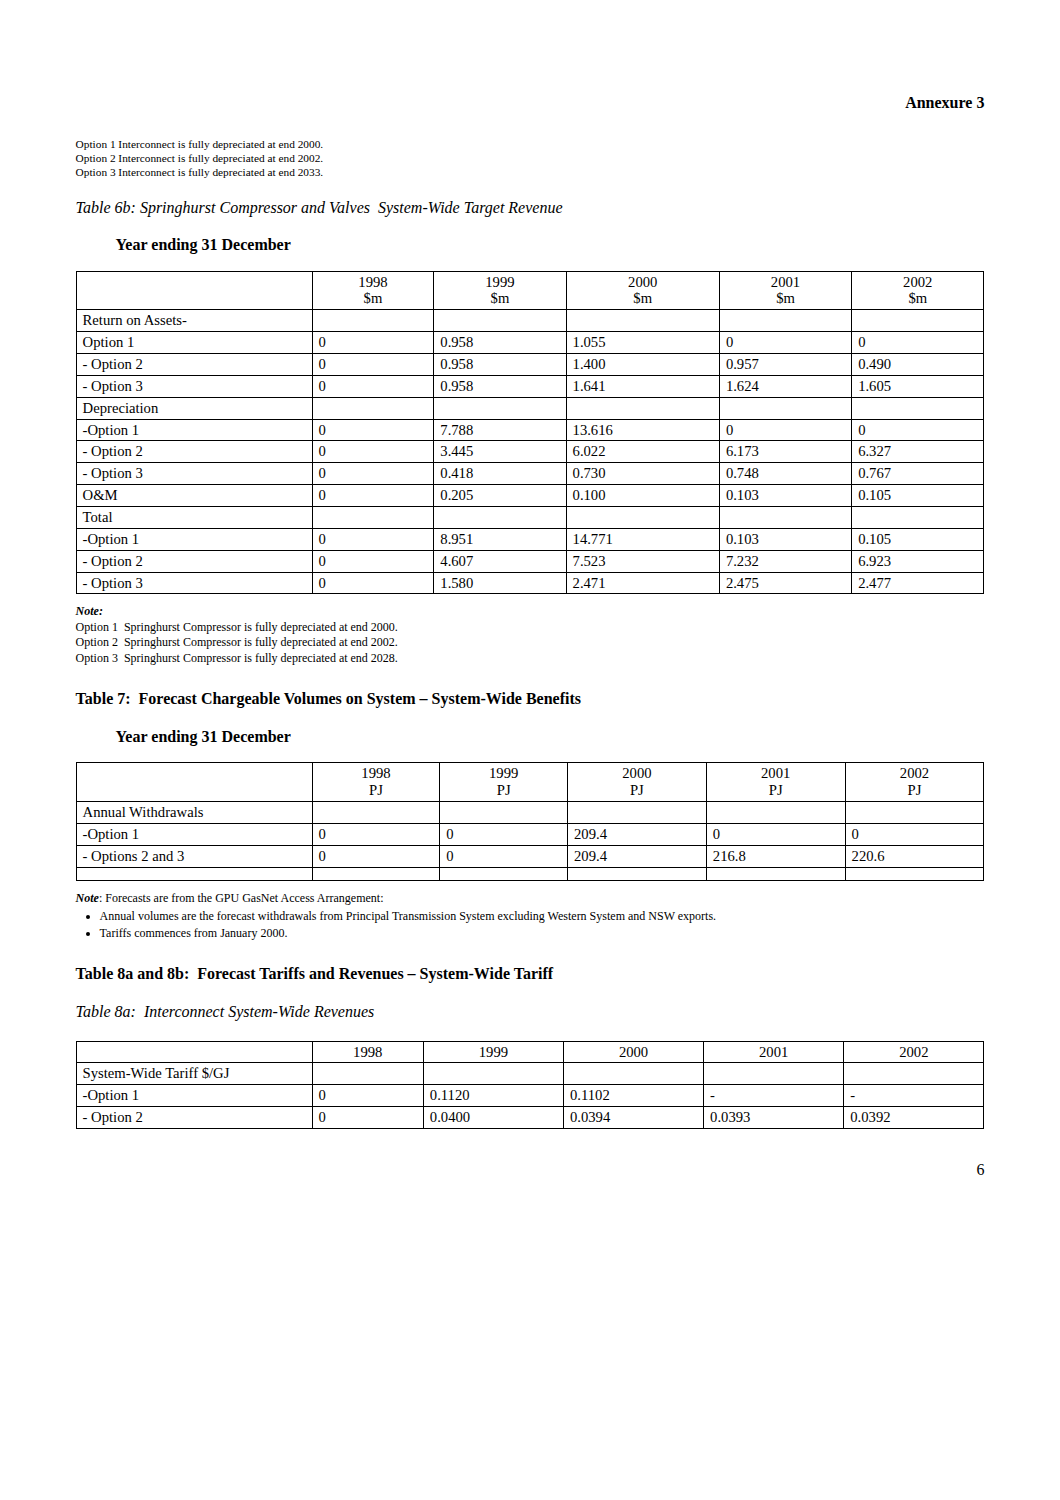Annexure 3
Option 1 Interconnect is fully depreciated at end 2000.
Option 2 Interconnect is fully depreciated at end 2002.
Option 3 Interconnect is fully depreciated at end 2033.
Table 6b: Springhurst Compressor and Valves System-Wide Target Revenue
Year ending 31 December
| | 1998 $m | 1999 $m | 2000 $m | 2001 $m | 2002 $m |
| --- | --- | --- | --- | --- | --- |
| Return on Assets- | | | | | |
| Option 1 | 0 | 0.958 | 1.055 | 0 | 0 |
| - Option 2 | 0 | 0.958 | 1.400 | 0.957 | 0.490 |
| - Option 3 | 0 | 0.958 | 1.641 | 1.624 | 1.605 |
| Depreciation | | | | | |
| -Option 1 | 0 | 7.788 | 13.616 | 0 | 0 |
| - Option 2 | 0 | 3.445 | 6.022 | 6.173 | 6.327 |
| - Option 3 | 0 | 0.418 | 0.730 | 0.748 | 0.767 |
| O&M | 0 | 0.205 | 0.100 | 0.103 | 0.105 |
| Total | | | | | |
| -Option 1 | 0 | 8.951 | 14.771 | 0.103 | 0.105 |
| - Option 2 | 0 | 4.607 | 7.523 | 7.232 | 6.923 |
| - Option 3 | 0 | 1.580 | 2.471 | 2.475 | 2.477 |
Note:
Option 1 Springhurst Compressor is fully depreciated at end 2000.
Option 2 Springhurst Compressor is fully depreciated at end 2002.
Option 3 Springhurst Compressor is fully depreciated at end 2028.
Table 7: Forecast Chargeable Volumes on System – System-Wide Benefits
Year ending 31 December
| | 1998 PJ | 1999 PJ | 2000 PJ | 2001 PJ | 2002 PJ |
| --- | --- | --- | --- | --- | --- |
| Annual Withdrawals | | | | | |
| -Option 1 | 0 | 0 | 209.4 | 0 | 0 |
| - Options 2 and 3 | 0 | 0 | 209.4 | 216.8 | 220.6 |
Note: Forecasts are from the GPU GasNet Access Arrangement:
Annual volumes are the forecast withdrawals from Principal Transmission System excluding Western System and NSW exports.
Tariffs commences from January 2000.
Table 8a and 8b: Forecast Tariffs and Revenues – System-Wide Tariff
Table 8a: Interconnect System-Wide Revenues
| | 1998 | 1999 | 2000 | 2001 | 2002 |
| --- | --- | --- | --- | --- | --- |
| System-Wide Tariff $/GJ | | | | | |
| -Option 1 | 0 | 0.1120 | 0.1102 | - | - |
| - Option 2 | 0 | 0.0400 | 0.0394 | 0.0393 | 0.0392 |
6